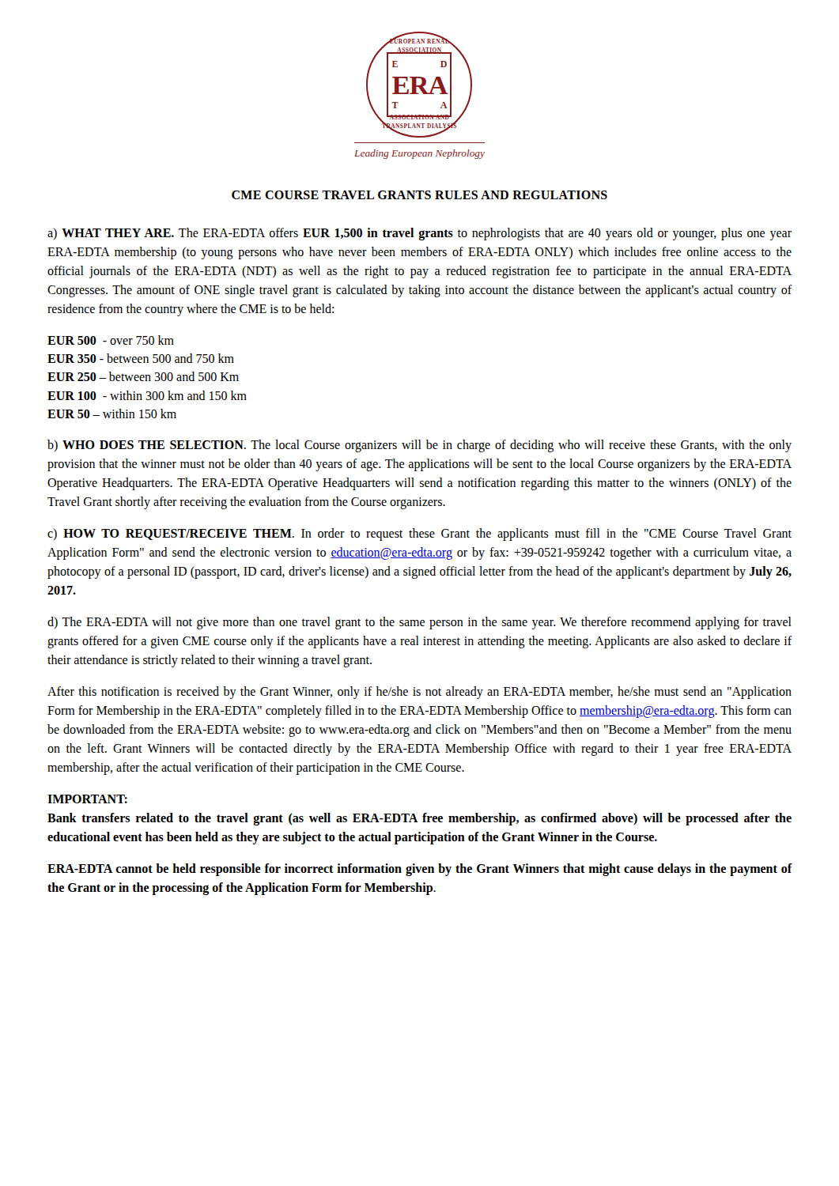EUROPEAN RENAL ASSOCIATION ASSOCIATION AND TRANSPLANT DIALYSIS
E D T A ERA
Leading European Nephrology
CME COURSE TRAVEL GRANTS RULES AND REGULATIONS
a) WHAT THEY ARE. The ERA-EDTA offers EUR 1,500 in travel grants to nephrologists that are 40 years old or younger, plus one year ERA-EDTA membership (to young persons who have never been members of ERA-EDTA ONLY) which includes free online access to the official journals of the ERA-EDTA (NDT) as well as the right to pay a reduced registration fee to participate in the annual ERA-EDTA Congresses. The amount of ONE single travel grant is calculated by taking into account the distance between the applicant's actual country of residence from the country where the CME is to be held:
EUR 500 - over 750 km
EUR 350 - between 500 and 750 km
EUR 250 – between 300 and 500 Km
EUR 100 - within 300 km and 150 km
EUR 50 – within 150 km
b) WHO DOES THE SELECTION. The local Course organizers will be in charge of deciding who will receive these Grants, with the only provision that the winner must not be older than 40 years of age. The applications will be sent to the local Course organizers by the ERA-EDTA Operative Headquarters. The ERA-EDTA Operative Headquarters will send a notification regarding this matter to the winners (ONLY) of the Travel Grant shortly after receiving the evaluation from the Course organizers.
c) HOW TO REQUEST/RECEIVE THEM. In order to request these Grant the applicants must fill in the "CME Course Travel Grant Application Form" and send the electronic version to education@era-edta.org or by fax: +39-0521-959242 together with a curriculum vitae, a photocopy of a personal ID (passport, ID card, driver's license) and a signed official letter from the head of the applicant's department by July 26, 2017.
d) The ERA-EDTA will not give more than one travel grant to the same person in the same year. We therefore recommend applying for travel grants offered for a given CME course only if the applicants have a real interest in attending the meeting. Applicants are also asked to declare if their attendance is strictly related to their winning a travel grant.
After this notification is received by the Grant Winner, only if he/she is not already an ERA-EDTA member, he/she must send an "Application Form for Membership in the ERA-EDTA" completely filled in to the ERA-EDTA Membership Office to membership@era-edta.org. This form can be downloaded from the ERA-EDTA website: go to www.era-edta.org and click on "Members"and then on "Become a Member" from the menu on the left. Grant Winners will be contacted directly by the ERA-EDTA Membership Office with regard to their 1 year free ERA-EDTA membership, after the actual verification of their participation in the CME Course.
IMPORTANT:
Bank transfers related to the travel grant (as well as ERA-EDTA free membership, as confirmed above) will be processed after the educational event has been held as they are subject to the actual participation of the Grant Winner in the Course.
ERA-EDTA cannot be held responsible for incorrect information given by the Grant Winners that might cause delays in the payment of the Grant or in the processing of the Application Form for Membership.